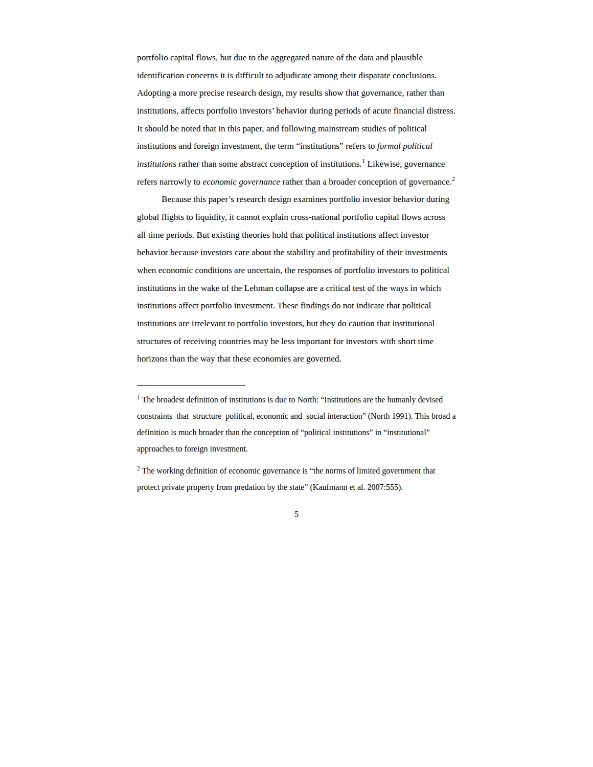portfolio capital flows, but due to the aggregated nature of the data and plausible identification concerns it is difficult to adjudicate among their disparate conclusions. Adopting a more precise research design, my results show that governance, rather than institutions, affects portfolio investors’ behavior during periods of acute financial distress. It should be noted that in this paper, and following mainstream studies of political institutions and foreign investment, the term “institutions” refers to formal political institutions rather than some abstract conception of institutions.1 Likewise, governance refers narrowly to economic governance rather than a broader conception of governance.2
Because this paper’s research design examines portfolio investor behavior during global flights to liquidity, it cannot explain cross-national portfolio capital flows across all time periods. But existing theories hold that political institutions affect investor behavior because investors care about the stability and profitability of their investments when economic conditions are uncertain, the responses of portfolio investors to political institutions in the wake of the Lehman collapse are a critical test of the ways in which institutions affect portfolio investment. These findings do not indicate that political institutions are irrelevant to portfolio investors, but they do caution that institutional structures of receiving countries may be less important for investors with short time horizons than the way that these economies are governed.
1 The broadest definition of institutions is due to North: “Institutions are the humanly devised constraints that structure political, economic and social interaction” (North 1991). This broad a definition is much broader than the conception of “political institutions” in “institutional” approaches to foreign investment.
2 The working definition of economic governance is “the norms of limited government that protect private property from predation by the state” (Kaufmann et al. 2007:555).
5